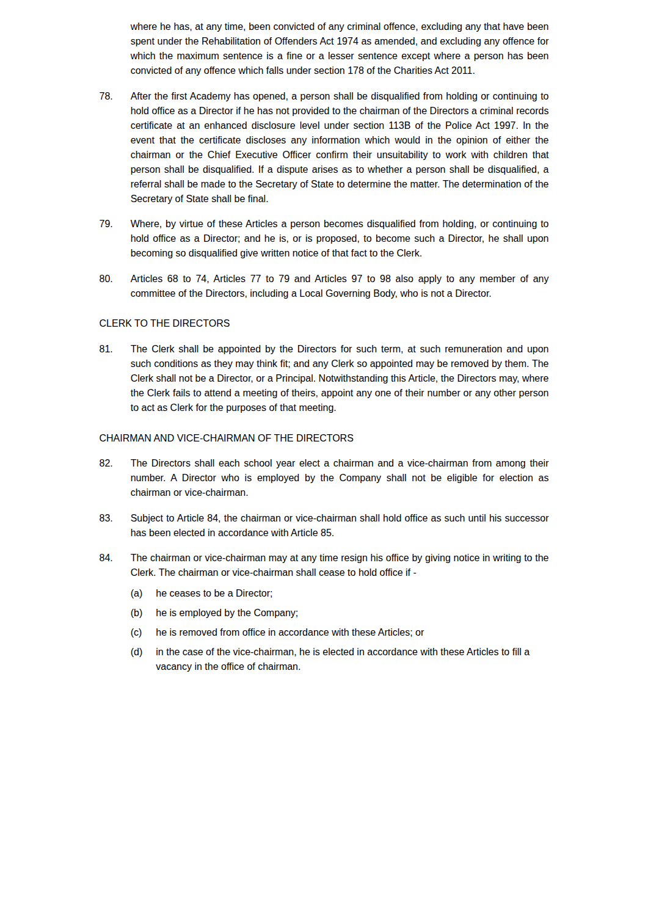where he has, at any time, been convicted of any criminal offence, excluding any that have been spent under the Rehabilitation of Offenders Act 1974 as amended, and excluding any offence for which the maximum sentence is a fine or a lesser sentence except where a person has been convicted of any offence which falls under section 178 of the Charities Act 2011.
78. After the first Academy has opened, a person shall be disqualified from holding or continuing to hold office as a Director if he has not provided to the chairman of the Directors a criminal records certificate at an enhanced disclosure level under section 113B of the Police Act 1997. In the event that the certificate discloses any information which would in the opinion of either the chairman or the Chief Executive Officer confirm their unsuitability to work with children that person shall be disqualified. If a dispute arises as to whether a person shall be disqualified, a referral shall be made to the Secretary of State to determine the matter. The determination of the Secretary of State shall be final.
79. Where, by virtue of these Articles a person becomes disqualified from holding, or continuing to hold office as a Director; and he is, or is proposed, to become such a Director, he shall upon becoming so disqualified give written notice of that fact to the Clerk.
80. Articles 68 to 74, Articles 77 to 79 and Articles 97 to 98 also apply to any member of any committee of the Directors, including a Local Governing Body, who is not a Director.
Clerk to the Directors
81. The Clerk shall be appointed by the Directors for such term, at such remuneration and upon such conditions as they may think fit; and any Clerk so appointed may be removed by them. The Clerk shall not be a Director, or a Principal. Notwithstanding this Article, the Directors may, where the Clerk fails to attend a meeting of theirs, appoint any one of their number or any other person to act as Clerk for the purposes of that meeting.
Chairman and Vice-Chairman of the Directors
82. The Directors shall each school year elect a chairman and a vice-chairman from among their number. A Director who is employed by the Company shall not be eligible for election as chairman or vice-chairman.
83. Subject to Article 84, the chairman or vice-chairman shall hold office as such until his successor has been elected in accordance with Article 85.
84. The chairman or vice-chairman may at any time resign his office by giving notice in writing to the Clerk. The chairman or vice-chairman shall cease to hold office if -
(a) he ceases to be a Director;
(b) he is employed by the Company;
(c) he is removed from office in accordance with these Articles; or
(d) in the case of the vice-chairman, he is elected in accordance with these Articles to fill a vacancy in the office of chairman.